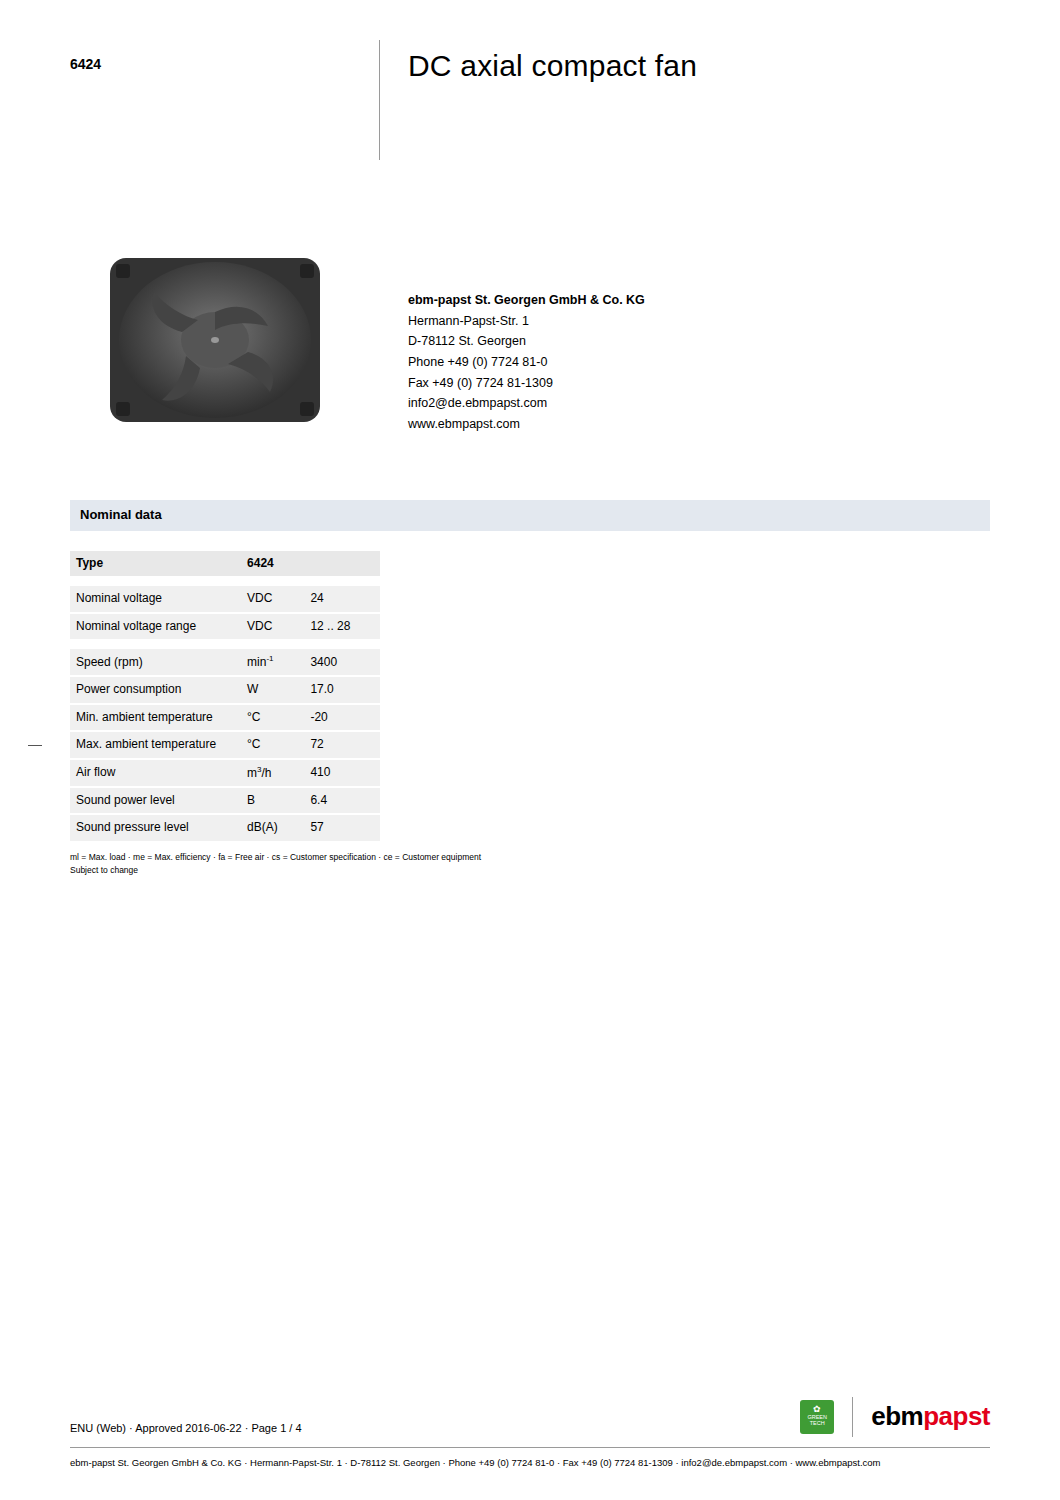6424
DC axial compact fan
ebm-papst St. Georgen GmbH & Co. KG
Hermann-Papst-Str. 1
D-78112 St. Georgen
Phone +49 (0) 7724 81-0
Fax +49 (0) 7724 81-1309
info2@de.ebmpapst.com
www.ebmpapst.com
Nominal data
| Type | 6424 |
| Nominal voltage | VDC | 24 |
| Nominal voltage range | VDC | 12 .. 28 |
| Speed (rpm) | min -1 | 3400 |
| Power consumption | W | 17.0 |
| Min. ambient temperature | °C | -20 |
| Max. ambient temperature | °C | 72 |
| Air flow | m 3 /h | 410 |
| Sound power level | B | 6.4 |
| Sound pressure level | dB(A) | 57 |
ml = Max. load · me = Max. efficiency · fa = Free air · cs = Customer specification · ce = Customer equipment
Subject to change
ENU (Web) · Approved 2016-06-22 · Page 1 / 4
✿ GREEN
TECH
ebm papst
ebm-papst St. Georgen GmbH & Co. KG · Hermann-Papst-Str. 1 · D-78112 St. Georgen · Phone +49 (0) 7724 81-0 · Fax +49 (0) 7724 81-1309 · info2@de.ebmpapst.com · www.ebmpapst.com